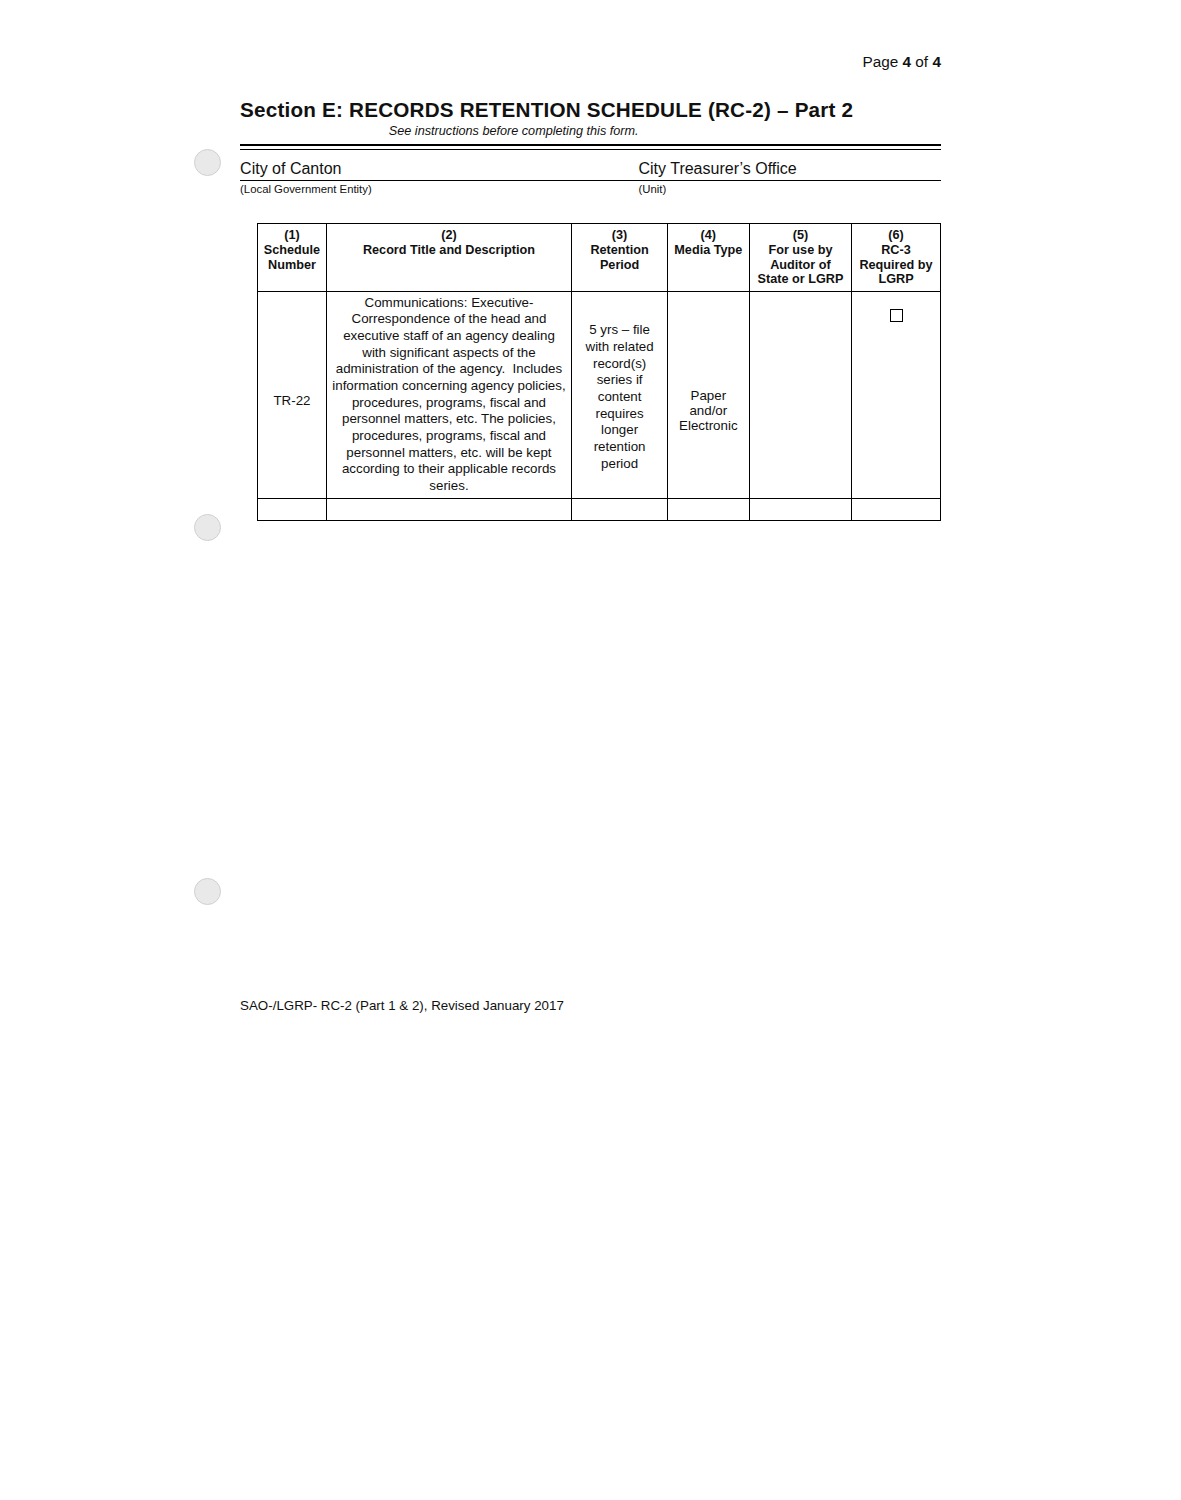Page 4 of 4
Section E: RECORDS RETENTION SCHEDULE (RC-2) – Part 2
See instructions before completing this form.
City of Canton
City Treasurer’s Office
(Local Government Entity)
(Unit)
| (1) Schedule Number | (2) Record Title and Description | (3) Retention Period | (4) Media Type | (5) For use by Auditor of State or LGRP | (6) RC-3 Required by LGRP |
| --- | --- | --- | --- | --- | --- |
| TR-22 | Communications: Executive-Correspondence of the head and executive staff of an agency dealing with significant aspects of the administration of the agency. Includes information concerning agency policies, procedures, programs, fiscal and personnel matters, etc. The policies, procedures, programs, fiscal and personnel matters, etc. will be kept according to their applicable records series. | 5 yrs – file with related record(s) series if content requires longer retention period | Paper and/or Electronic | | |
SAO-/LGRP- RC-2 (Part 1 & 2), Revised January 2017